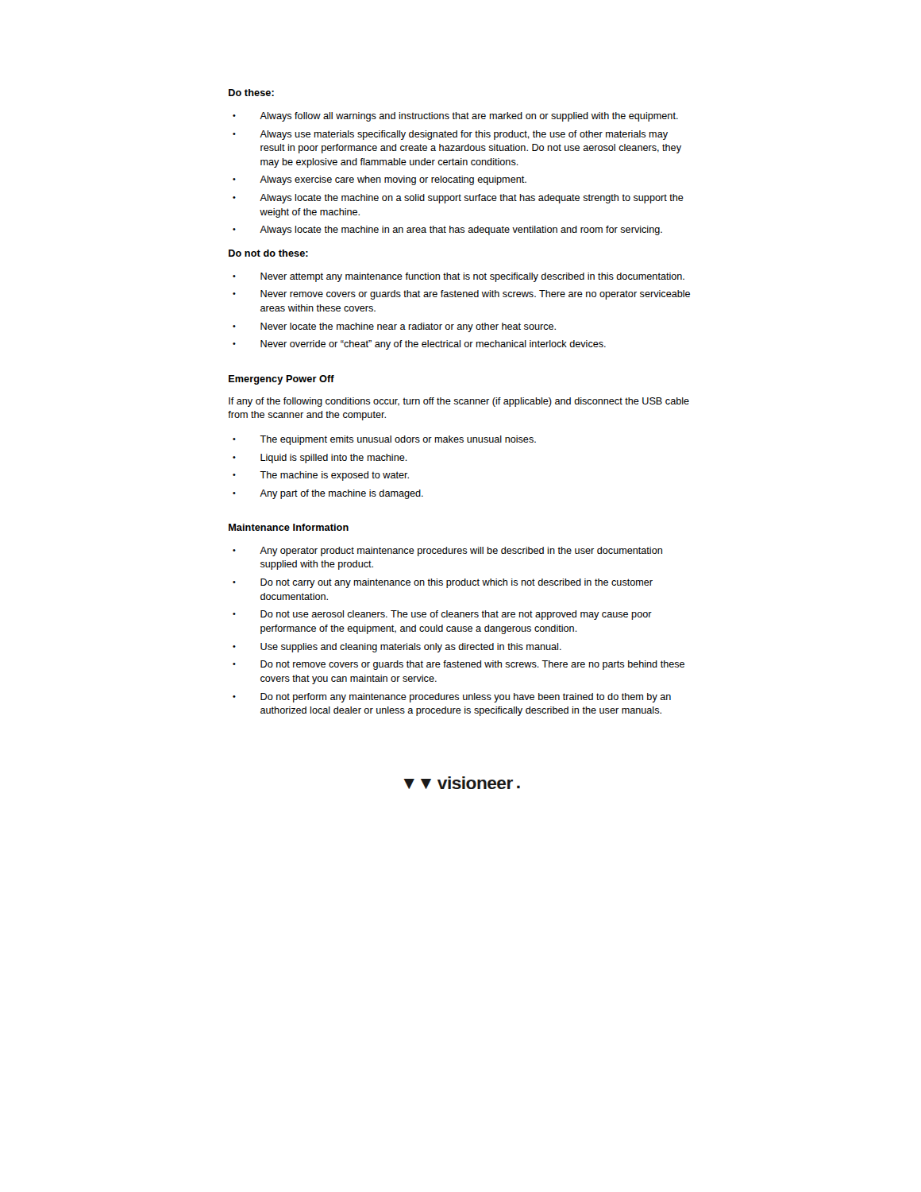Do these:
Always follow all warnings and instructions that are marked on or supplied with the equipment.
Always use materials specifically designated for this product, the use of other materials may result in poor performance and create a hazardous situation. Do not use aerosol cleaners, they may be explosive and flammable under certain conditions.
Always exercise care when moving or relocating equipment.
Always locate the machine on a solid support surface that has adequate strength to support the weight of the machine.
Always locate the machine in an area that has adequate ventilation and room for servicing.
Do not do these:
Never attempt any maintenance function that is not specifically described in this documentation.
Never remove covers or guards that are fastened with screws. There are no operator serviceable areas within these covers.
Never locate the machine near a radiator or any other heat source.
Never override or “cheat” any of the electrical or mechanical interlock devices.
Emergency Power Off
If any of the following conditions occur, turn off the scanner (if applicable) and disconnect the USB cable from the scanner and the computer.
The equipment emits unusual odors or makes unusual noises.
Liquid is spilled into the machine.
The machine is exposed to water.
Any part of the machine is damaged.
Maintenance Information
Any operator product maintenance procedures will be described in the user documentation supplied with the product.
Do not carry out any maintenance on this product which is not described in the customer documentation.
Do not use aerosol cleaners. The use of cleaners that are not approved may cause poor performance of the equipment, and could cause a dangerous condition.
Use supplies and cleaning materials only as directed in this manual.
Do not remove covers or guards that are fastened with screws. There are no parts behind these covers that you can maintain or service.
Do not perform any maintenance procedures unless you have been trained to do them by an authorized local dealer or unless a procedure is specifically described in the user manuals.
▼▼visioneer.